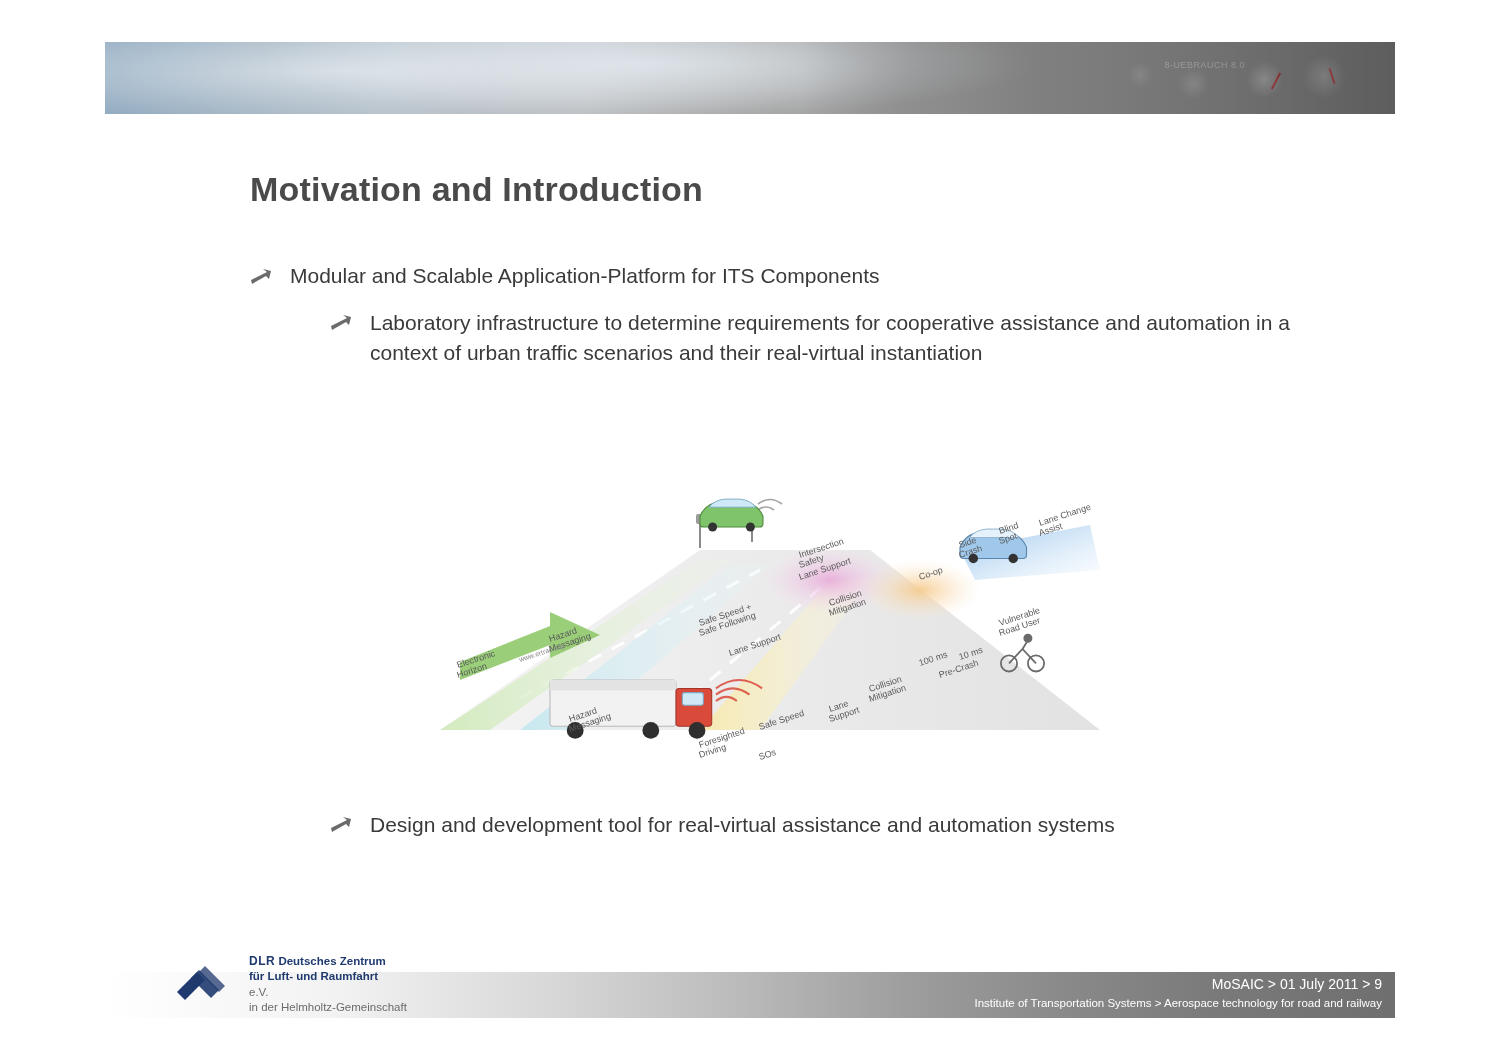8-UEBRAUCH 8.0
Motivation and Introduction
Modular and Scalable Application-Platform for ITS Components
Laboratory infrastructure to determine requirements for cooperative assistance and automation in a context of urban traffic scenarios and their real-virtual instantiation
Electronic Horizon Hazard Messaging Hazard Messaging Safe Speed + Safe Following Lane Support Foresighted Driving Safe Speed Intersection Safety Lane Support Collision Mitigation Co-op Side Crash Blind Spot Lane Change Assist Vulnerable Road User 100 ms 10 ms Pre-Crash Collision Mitigation Lane Support SOs www.ertrac.org
Design and development tool for real-virtual assistance and automation systems
MoSAIC > 01 July 2011 > 9
Institute of Transportation Systems > Aerospace technology for road and railway
DLR Deutsches Zentrum
für Luft- und Raumfahrt
e.V.
in der Helmholtz-Gemeinschaft